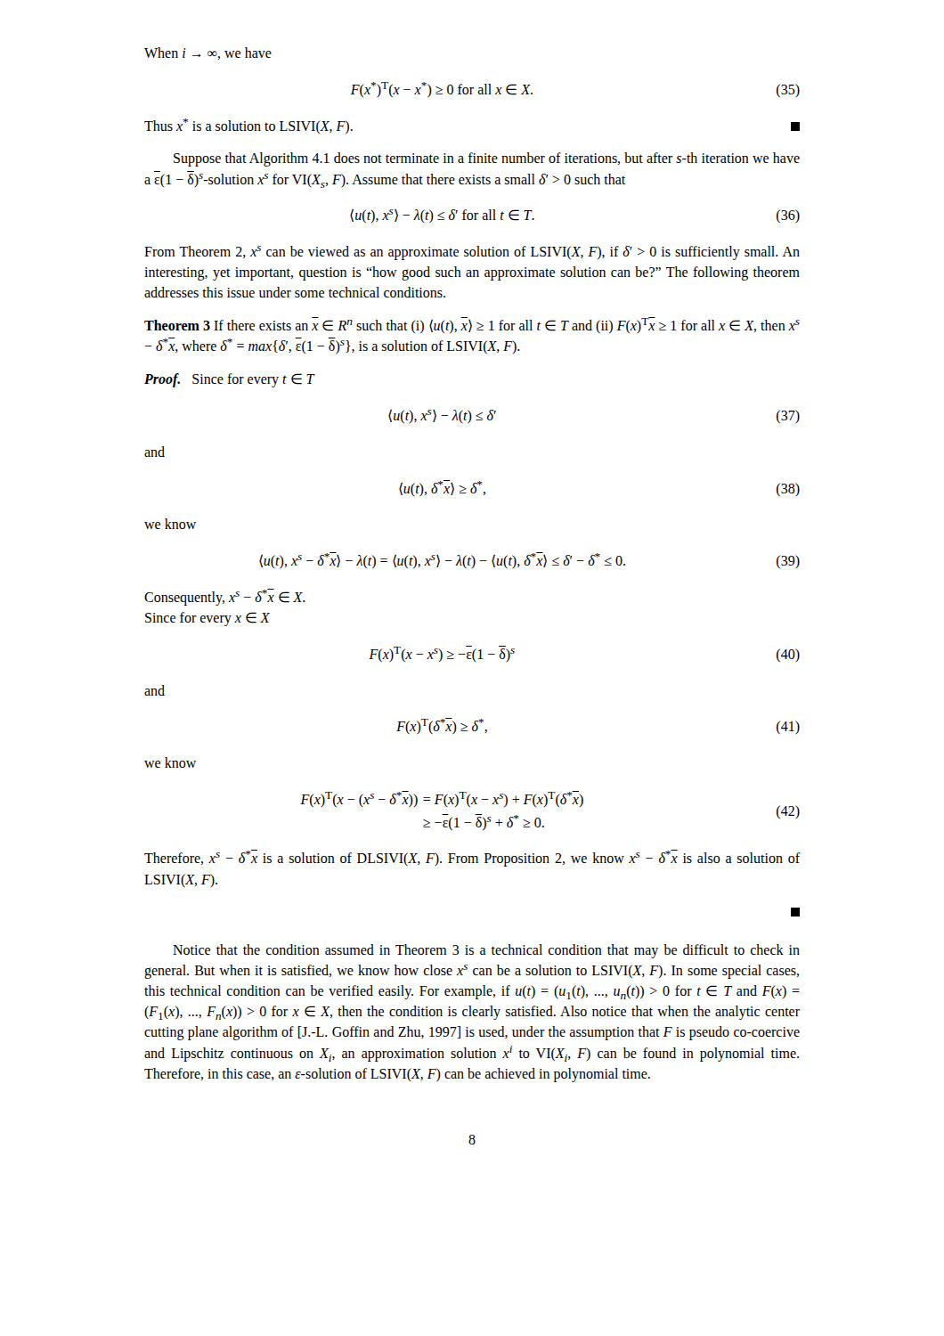When i → ∞, we have
F(x*)T(x − x*) ≥ 0 for all x ∈ X.
(35)
Thus x* is a solution to LSIVI(X, F).
Suppose that Algorithm 4.1 does not terminate in a finite number of iterations, but after s-th iteration we have a ε(1 − δ)s-solution xs for VI(Xs, F). Assume that there exists a small δ′ > 0 such that
⟨u(t), xs⟩ − λ(t) ≤ δ′ for all t ∈ T.
(36)
From Theorem 2, xs can be viewed as an approximate solution of LSIVI(X, F), if δ′ > 0 is sufficiently small. An interesting, yet important, question is “how good such an approximate solution can be?” The following theorem addresses this issue under some technical conditions.
Theorem 3 If there exists an x ∈ Rn such that (i) ⟨u(t), x⟩ ≥ 1 for all t ∈ T and (ii) F(x)Tx ≥ 1 for all x ∈ X, then xs − δ*x, where δ* = max{δ′, ε(1 − δ)s}, is a solution of LSIVI(X, F).
Proof. Since for every t ∈ T
⟨u(t), xs⟩ − λ(t) ≤ δ′
(37)
and
⟨u(t), δ*x⟩ ≥ δ*,
(38)
we know
⟨u(t), xs − δ*x⟩ − λ(t) = ⟨u(t), xs⟩ − λ(t) − ⟨u(t), δ*x⟩ ≤ δ′ − δ* ≤ 0.
(39)
Consequently, xs − δ*x ∈ X.
Since for every x ∈ X
F(x)T(x − xs) ≥ −ε(1 − δ)s
(40)
and
F(x)T(δ*x) ≥ δ*,
(41)
we know
F(x)T(x − (xs − δ*x)) = F(x)T(x − xs) + F(x)T(δ*x) ≥ −ε(1 − δ)s + δ* ≥ 0.
(42)
Therefore, xs − δ*x is a solution of DLSIVI(X, F). From Proposition 2, we know xs − δ*x is also a solution of LSIVI(X, F).
Notice that the condition assumed in Theorem 3 is a technical condition that may be difficult to check in general. But when it is satisfied, we know how close xs can be a solution to LSIVI(X, F). In some special cases, this technical condition can be verified easily. For example, if u(t) = (u1(t), ..., un(t)) > 0 for t ∈ T and F(x) = (F1(x), ..., Fn(x)) > 0 for x ∈ X, then the condition is clearly satisfied. Also notice that when the analytic center cutting plane algorithm of [J.-L. Goffin and Zhu, 1997] is used, under the assumption that F is pseudo co-coercive and Lipschitz continuous on Xi, an approximation solution xi to VI(Xi, F) can be found in polynomial time. Therefore, in this case, an ε-solution of LSIVI(X, F) can be achieved in polynomial time.
8